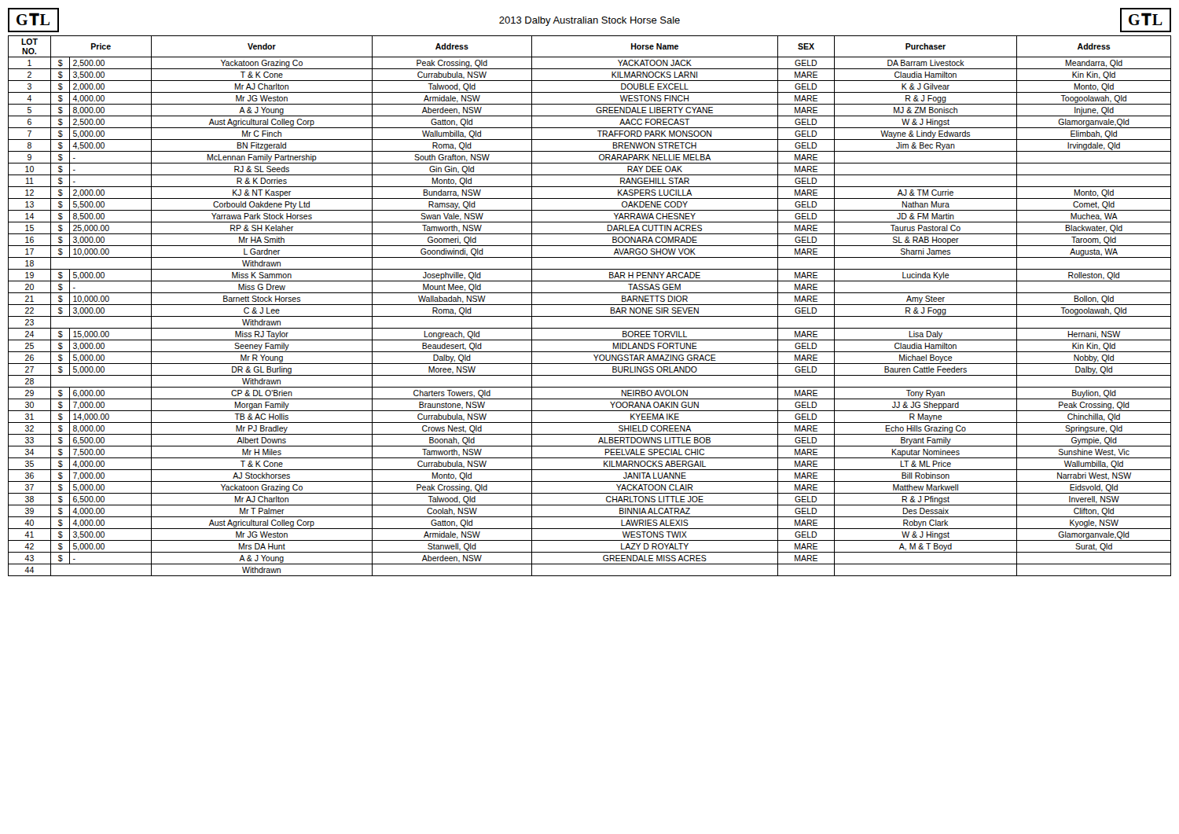G𝐓L
2013 Dalby Australian Stock Horse Sale
G𝐓L
| LOT NO. | Price | Vendor | Address | Horse Name | SEX | Purchaser | Address |
| --- | --- | --- | --- | --- | --- | --- | --- |
| 1 | $ | 2,500.00 | Yackatoon Grazing Co | Peak Crossing, Qld | YACKATOON JACK | GELD | DA Barram Livestock | Meandarra, Qld |
| 2 | $ | 3,500.00 | T & K Cone | Currabubula, NSW | KILMARNOCKS LARNI | MARE | Claudia Hamilton | Kin Kin, Qld |
| 3 | $ | 2,000.00 | Mr AJ Charlton | Talwood, Qld | DOUBLE EXCELL | GELD | K & J Gilvear | Monto, Qld |
| 4 | $ | 4,000.00 | Mr JG Weston | Armidale, NSW | WESTONS FINCH | MARE | R & J Fogg | Toogoolawah, Qld |
| 5 | $ | 8,000.00 | A & J Young | Aberdeen, NSW | GREENDALE LIBERTY CYANE | MARE | MJ & ZM Bonisch | Injune, Qld |
| 6 | $ | 2,500.00 | Aust Agricultural Colleg Corp | Gatton, Qld | AACC FORECAST | GELD | W & J Hingst | Glamorganvale,Qld |
| 7 | $ | 5,000.00 | Mr C Finch | Wallumbilla, Qld | TRAFFORD PARK MONSOON | GELD | Wayne & Lindy Edwards | Elimbah, Qld |
| 8 | $ | 4,500.00 | BN Fitzgerald | Roma, Qld | BRENWON STRETCH | GELD | Jim & Bec Ryan | Irvingdale, Qld |
| 9 | $ | - | McLennan Family Partnership | South Grafton, NSW | ORARAPARK NELLIE MELBA | MARE | | |
| 10 | $ | - | RJ & SL Seeds | Gin Gin, Qld | RAY DEE OAK | MARE | | |
| 11 | $ | - | R & K Dorries | Monto, Qld | RANGEHILL STAR | GELD | | |
| 12 | $ | 2,000.00 | KJ & NT Kasper | Bundarra, NSW | KASPERS LUCILLA | MARE | AJ & TM Currie | Monto, Qld |
| 13 | $ | 5,500.00 | Corbould Oakdene Pty Ltd | Ramsay, Qld | OAKDENE CODY | GELD | Nathan Mura | Comet, Qld |
| 14 | $ | 8,500.00 | Yarrawa Park Stock Horses | Swan Vale, NSW | YARRAWA CHESNEY | GELD | JD & FM Martin | Muchea, WA |
| 15 | $ | 25,000.00 | RP & SH Kelaher | Tamworth, NSW | DARLEA CUTTIN ACRES | MARE | Taurus Pastoral Co | Blackwater, Qld |
| 16 | $ | 3,000.00 | Mr HA Smith | Goomeri, Qld | BOONARA COMRADE | GELD | SL & RAB Hooper | Taroom, Qld |
| 17 | $ | 10,000.00 | L Gardner | Goondiwindi, Qld | AVARGO SHOW VOK | MARE | Sharni James | Augusta, WA |
| 18 | | Withdrawn | | | | | |
| 19 | $ | 5,000.00 | Miss K Sammon | Josephville, Qld | BAR H PENNY ARCADE | MARE | Lucinda Kyle | Rolleston, Qld |
| 20 | $ | - | Miss G Drew | Mount Mee, Qld | TASSAS GEM | MARE | | |
| 21 | $ | 10,000.00 | Barnett Stock Horses | Wallabadah, NSW | BARNETTS DIOR | MARE | Amy Steer | Bollon, Qld |
| 22 | $ | 3,000.00 | C & J Lee | Roma, Qld | BAR NONE SIR SEVEN | GELD | R & J Fogg | Toogoolawah, Qld |
| 23 | | Withdrawn | | | | | |
| 24 | $ | 15,000.00 | Miss RJ Taylor | Longreach, Qld | BOREE TORVILL | MARE | Lisa Daly | Hernani, NSW |
| 25 | $ | 3,000.00 | Seeney Family | Beaudesert, Qld | MIDLANDS FORTUNE | GELD | Claudia Hamilton | Kin Kin, Qld |
| 26 | $ | 5,000.00 | Mr R Young | Dalby, Qld | YOUNGSTAR AMAZING GRACE | MARE | Michael Boyce | Nobby, Qld |
| 27 | $ | 5,000.00 | DR & GL Burling | Moree, NSW | BURLINGS ORLANDO | GELD | Bauren Cattle Feeders | Dalby, Qld |
| 28 | | Withdrawn | | | | | |
| 29 | $ | 6,000.00 | CP & DL O'Brien | Charters Towers, Qld | NEIRBO AVOLON | MARE | Tony Ryan | Buylion, Qld |
| 30 | $ | 7,000.00 | Morgan Family | Braunstone, NSW | YOORANA OAKIN GUN | GELD | JJ & JG Sheppard | Peak Crossing, Qld |
| 31 | $ | 14,000.00 | TB & AC Hollis | Currabubula, NSW | KYEEMA IKE | GELD | R Mayne | Chinchilla, Qld |
| 32 | $ | 8,000.00 | Mr PJ Bradley | Crows Nest, Qld | SHIELD COREENA | MARE | Echo Hills Grazing Co | Springsure, Qld |
| 33 | $ | 6,500.00 | Albert Downs | Boonah, Qld | ALBERTDOWNS LITTLE BOB | GELD | Bryant Family | Gympie, Qld |
| 34 | $ | 7,500.00 | Mr H Miles | Tamworth, NSW | PEELVALE SPECIAL CHIC | MARE | Kaputar Nominees | Sunshine West, Vic |
| 35 | $ | 4,000.00 | T & K Cone | Currabubula, NSW | KILMARNOCKS ABERGAIL | MARE | LT & ML Price | Wallumbilla, Qld |
| 36 | $ | 7,000.00 | AJ Stockhorses | Monto, Qld | JANITA LUANNE | MARE | Bill Robinson | Narrabri West, NSW |
| 37 | $ | 5,000.00 | Yackatoon Grazing Co | Peak Crossing, Qld | YACKATOON CLAIR | MARE | Matthew Markwell | Eidsvold, Qld |
| 38 | $ | 6,500.00 | Mr AJ Charlton | Talwood, Qld | CHARLTONS LITTLE JOE | GELD | R & J Pfingst | Inverell, NSW |
| 39 | $ | 4,000.00 | Mr T Palmer | Coolah, NSW | BINNIA ALCATRAZ | GELD | Des Dessaix | Clifton, Qld |
| 40 | $ | 4,000.00 | Aust Agricultural Colleg Corp | Gatton, Qld | LAWRIES ALEXIS | MARE | Robyn Clark | Kyogle, NSW |
| 41 | $ | 3,500.00 | Mr JG Weston | Armidale, NSW | WESTONS TWIX | GELD | W & J Hingst | Glamorganvale,Qld |
| 42 | $ | 5,000.00 | Mrs DA Hunt | Stanwell, Qld | LAZY D ROYALTY | MARE | A, M & T Boyd | Surat, Qld |
| 43 | $ | - | A & J Young | Aberdeen, NSW | GREENDALE MISS ACRES | MARE | | |
| 44 | | Withdrawn | | | | | |